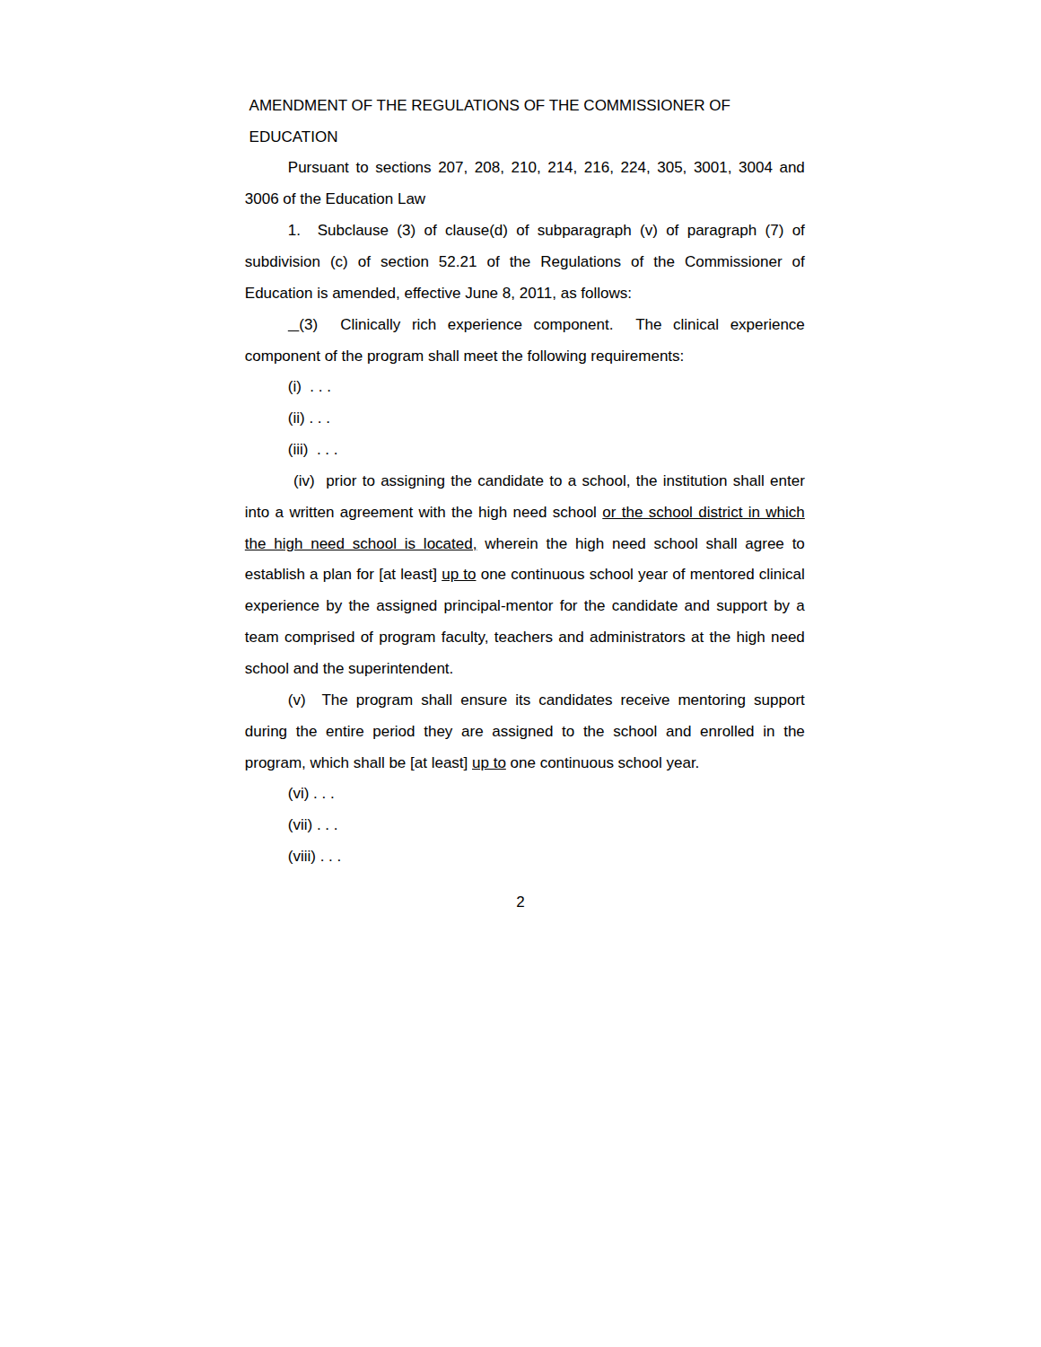AMENDMENT OF THE REGULATIONS OF THE COMMISSIONER OF EDUCATION
Pursuant to sections 207, 208, 210, 214, 216, 224, 305, 3001, 3004 and 3006 of the Education Law
1. Subclause (3) of clause(d) of subparagraph (v) of paragraph (7) of subdivision (c) of section 52.21 of the Regulations of the Commissioner of Education is amended, effective June 8, 2011, as follows:
(3) Clinically rich experience component. The clinical experience component of the program shall meet the following requirements:
(i) . . .
(ii) . . .
(iii) . . .
(iv) prior to assigning the candidate to a school, the institution shall enter into a written agreement with the high need school or the school district in which the high need school is located, wherein the high need school shall agree to establish a plan for [at least] up to one continuous school year of mentored clinical experience by the assigned principal-mentor for the candidate and support by a team comprised of program faculty, teachers and administrators at the high need school and the superintendent.
(v) The program shall ensure its candidates receive mentoring support during the entire period they are assigned to the school and enrolled in the program, which shall be [at least] up to one continuous school year.
(vi) . . .
(vii) . . .
(viii) . . .
2